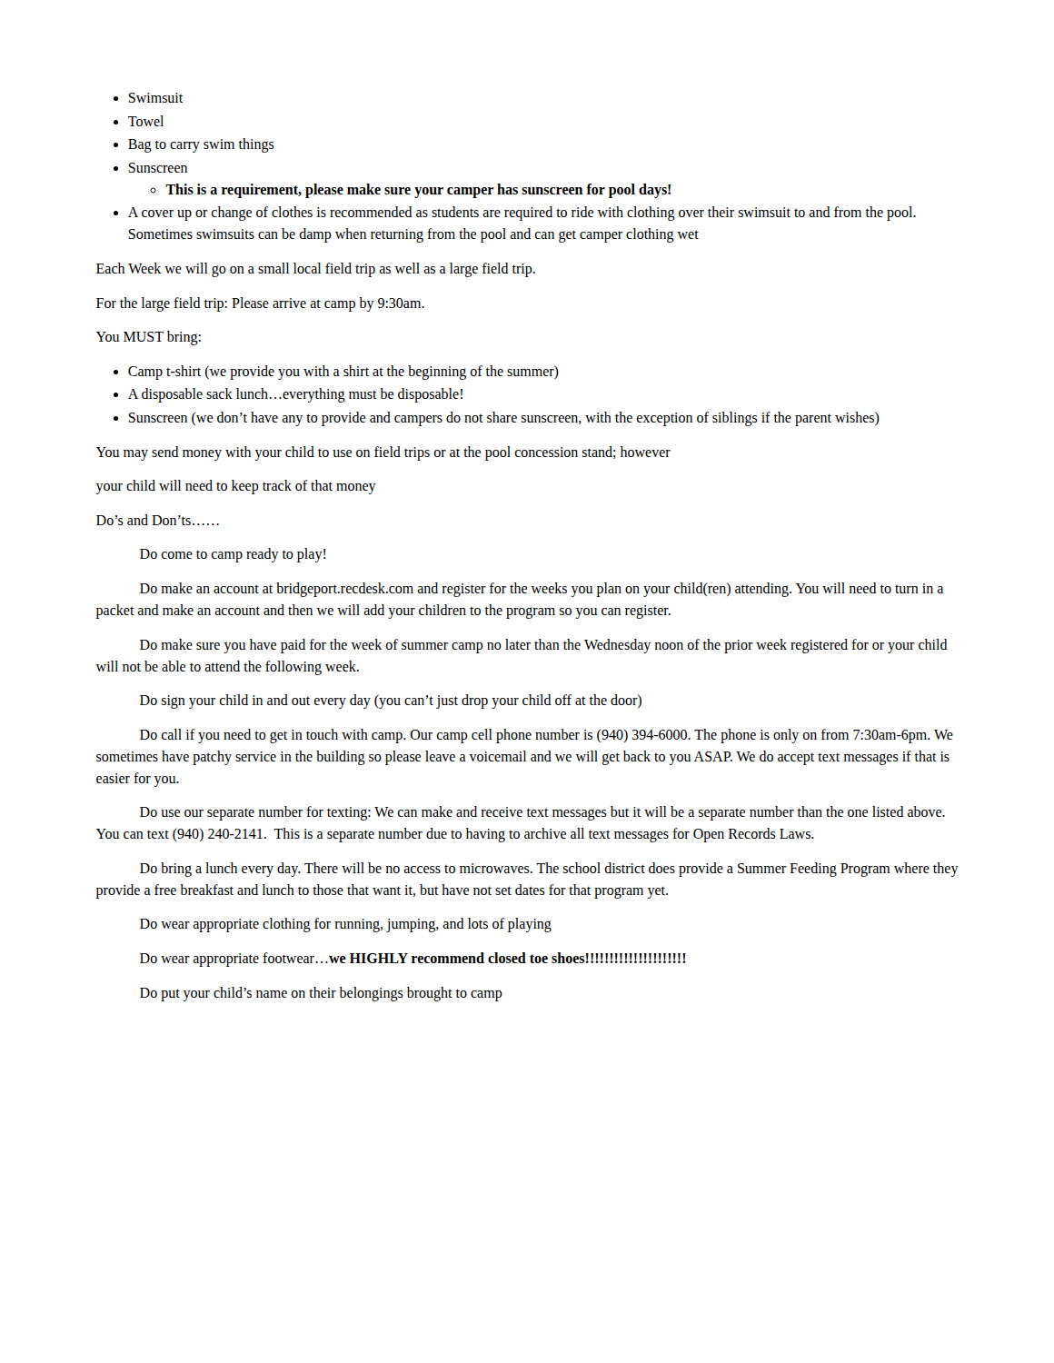Swimsuit
Towel
Bag to carry swim things
Sunscreen
This is a requirement, please make sure your camper has sunscreen for pool days!
A cover up or change of clothes is recommended as students are required to ride with clothing over their swimsuit to and from the pool. Sometimes swimsuits can be damp when returning from the pool and can get camper clothing wet
Each Week we will go on a small local field trip as well as a large field trip.
For the large field trip: Please arrive at camp by 9:30am.
You MUST bring:
Camp t-shirt (we provide you with a shirt at the beginning of the summer)
A disposable sack lunch…everything must be disposable!
Sunscreen (we don’t have any to provide and campers do not share sunscreen, with the exception of siblings if the parent wishes)
You may send money with your child to use on field trips or at the pool concession stand; however
your child will need to keep track of that money
Do’s and Don’ts……
Do come to camp ready to play!
Do make an account at bridgeport.recdesk.com and register for the weeks you plan on your child(ren) attending. You will need to turn in a packet and make an account and then we will add your children to the program so you can register.
Do make sure you have paid for the week of summer camp no later than the Wednesday noon of the prior week registered for or your child will not be able to attend the following week.
Do sign your child in and out every day (you can’t just drop your child off at the door)
Do call if you need to get in touch with camp. Our camp cell phone number is (940) 394-6000. The phone is only on from 7:30am-6pm. We sometimes have patchy service in the building so please leave a voicemail and we will get back to you ASAP. We do accept text messages if that is easier for you.
Do use our separate number for texting: We can make and receive text messages but it will be a separate number than the one listed above. You can text (940) 240-2141. This is a separate number due to having to archive all text messages for Open Records Laws.
Do bring a lunch every day. There will be no access to microwaves. The school district does provide a Summer Feeding Program where they provide a free breakfast and lunch to those that want it, but have not set dates for that program yet.
Do wear appropriate clothing for running, jumping, and lots of playing
Do wear appropriate footwear…we HIGHLY recommend closed toe shoes!!!!!!!!!!!!!!!!!!!!!
Do put your child’s name on their belongings brought to camp